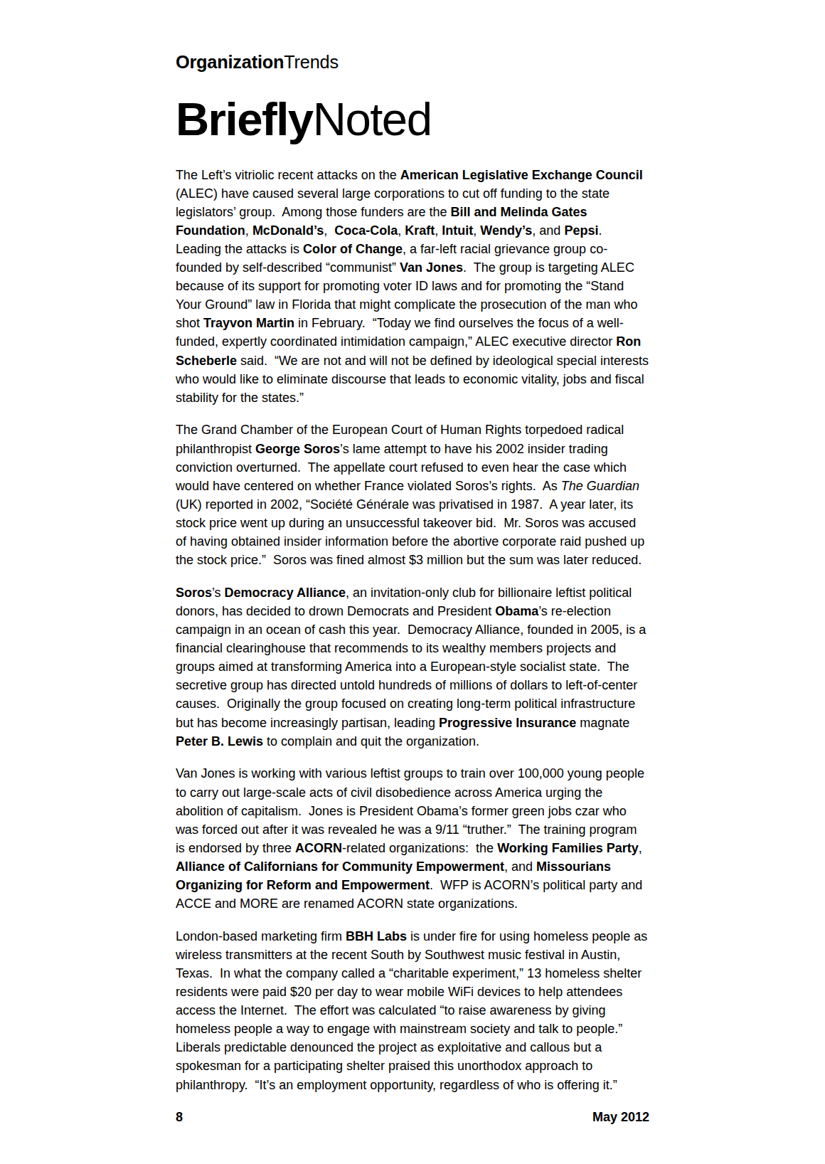Organization Trends
BrieflyNoted
The Left’s vitriolic recent attacks on the American Legislative Exchange Council (ALEC) have caused several large corporations to cut off funding to the state legislators’ group. Among those funders are the Bill and Melinda Gates Foundation, McDonald’s, Coca-Cola, Kraft, Intuit, Wendy’s, and Pepsi. Leading the attacks is Color of Change, a far-left racial grievance group co-founded by self-described “communist” Van Jones. The group is targeting ALEC because of its support for promoting voter ID laws and for promoting the “Stand Your Ground” law in Florida that might complicate the prosecution of the man who shot Trayvon Martin in February. “Today we find ourselves the focus of a well-funded, expertly coordinated intimidation campaign,” ALEC executive director Ron Scheberle said. “We are not and will not be defined by ideological special interests who would like to eliminate discourse that leads to economic vitality, jobs and fiscal stability for the states.”
The Grand Chamber of the European Court of Human Rights torpedoed radical philanthropist George Soros’s lame attempt to have his 2002 insider trading conviction overturned. The appellate court refused to even hear the case which would have centered on whether France violated Soros’s rights. As The Guardian (UK) reported in 2002, “Société Générale was privatised in 1987. A year later, its stock price went up during an unsuccessful takeover bid. Mr. Soros was accused of having obtained insider information before the abortive corporate raid pushed up the stock price.” Soros was fined almost $3 million but the sum was later reduced.
Soros’s Democracy Alliance, an invitation-only club for billionaire leftist political donors, has decided to drown Democrats and President Obama’s re-election campaign in an ocean of cash this year. Democracy Alliance, founded in 2005, is a financial clearinghouse that recommends to its wealthy members projects and groups aimed at transforming America into a European-style socialist state. The secretive group has directed untold hundreds of millions of dollars to left-of-center causes. Originally the group focused on creating long-term political infrastructure but has become increasingly partisan, leading Progressive Insurance magnate Peter B. Lewis to complain and quit the organization.
Van Jones is working with various leftist groups to train over 100,000 young people to carry out large-scale acts of civil disobedience across America urging the abolition of capitalism. Jones is President Obama’s former green jobs czar who was forced out after it was revealed he was a 9/11 “truther.” The training program is endorsed by three ACORN-related organizations: the Working Families Party, Alliance of Californians for Community Empowerment, and Missourians Organizing for Reform and Empowerment. WFP is ACORN’s political party and ACCE and MORE are renamed ACORN state organizations.
London-based marketing firm BBH Labs is under fire for using homeless people as wireless transmitters at the recent South by Southwest music festival in Austin, Texas. In what the company called a “charitable experiment,” 13 homeless shelter residents were paid $20 per day to wear mobile WiFi devices to help attendees access the Internet. The effort was calculated “to raise awareness by giving homeless people a way to engage with mainstream society and talk to people.” Liberals predictable denounced the project as exploitative and callous but a spokesman for a participating shelter praised this unorthodox approach to philanthropy. “It’s an employment opportunity, regardless of who is offering it.”
8 May 2012